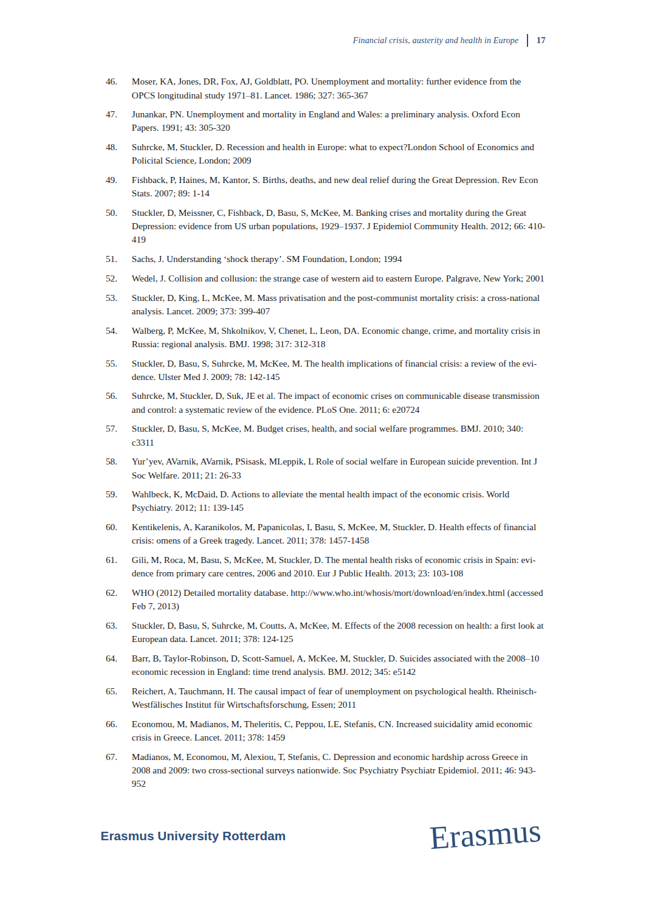Financial crisis, austerity and health in Europe 17
Moser, KA, Jones, DR, Fox, AJ, Goldblatt, PO. Unemployment and mortality: further evidence from the OPCS longitudinal study 1971–81. Lancet. 1986; 327: 365-367
Junankar, PN. Unemployment and mortality in England and Wales: a preliminary analysis. Oxford Econ Papers. 1991; 43: 305-320
Suhrcke, M, Stuckler, D. Recession and health in Europe: what to expect?London School of Economics and Policital Science, London; 2009
Fishback, P, Haines, M, Kantor, S. Births, deaths, and new deal relief during the Great Depression. Rev Econ Stats. 2007; 89: 1-14
Stuckler, D, Meissner, C, Fishback, D, Basu, S, McKee, M. Banking crises and mortality during the Great Depression: evidence from US urban populations, 1929–1937. J Epidemiol Community Health. 2012; 66: 410-419
Sachs, J. Understanding ‘shock therapy’. SM Foundation, London; 1994
Wedel, J. Collision and collusion: the strange case of western aid to eastern Europe. Palgrave, New York; 2001
Stuckler, D, King, L, McKee, M. Mass privatisation and the post-communist mortality crisis: a cross-national analysis. Lancet. 2009; 373: 399-407
Walberg, P, McKee, M, Shkolnikov, V, Chenet, L, Leon, DA. Economic change, crime, and mortality crisis in Russia: regional analysis. BMJ. 1998; 317: 312-318
Stuckler, D, Basu, S, Suhrcke, M, McKee, M. The health implications of financial crisis: a review of the evidence. Ulster Med J. 2009; 78: 142-145
Suhrcke, M, Stuckler, D, Suk, JE et al. The impact of economic crises on communicable disease transmission and control: a systematic review of the evidence. PLoS One. 2011; 6: e20724
Stuckler, D, Basu, S, McKee, M. Budget crises, health, and social welfare programmes. BMJ. 2010; 340: c3311
Yur’yev, AVarnik, AVarnik, PSisask, MLeppik, L Role of social welfare in European suicide prevention. Int J Soc Welfare. 2011; 21: 26-33
Wahlbeck, K, McDaid, D. Actions to alleviate the mental health impact of the economic crisis. World Psychiatry. 2012; 11: 139-145
Kentikelenis, A, Karanikolos, M, Papanicolas, I, Basu, S, McKee, M, Stuckler, D. Health effects of financial crisis: omens of a Greek tragedy. Lancet. 2011; 378: 1457-1458
Gili, M, Roca, M, Basu, S, McKee, M, Stuckler, D. The mental health risks of economic crisis in Spain: evidence from primary care centres, 2006 and 2010. Eur J Public Health. 2013; 23: 103-108
WHO (2012) Detailed mortality database. http://www.who.int/whosis/mort/download/en/index.html (accessed Feb 7, 2013)
Stuckler, D, Basu, S, Suhrcke, M, Coutts, A, McKee, M. Effects of the 2008 recession on health: a first look at European data. Lancet. 2011; 378: 124-125
Barr, B, Taylor-Robinson, D, Scott-Samuel, A, McKee, M, Stuckler, D. Suicides associated with the 2008–10 economic recession in England: time trend analysis. BMJ. 2012; 345: e5142
Reichert, A, Tauchmann, H. The causal impact of fear of unemployment on psychological health. Rheinisch-Westfälisches Institut für Wirtschaftsforschung, Essen; 2011
Economou, M, Madianos, M, Theleritis, C, Peppou, LE, Stefanis, CN. Increased suicidality amid economic crisis in Greece. Lancet. 2011; 378: 1459
Madianos, M, Economou, M, Alexiou, T, Stefanis, C. Depression and economic hardship across Greece in 2008 and 2009: two cross-sectional surveys nationwide. Soc Psychiatry Psychiatr Epidemiol. 2011; 46: 943-952
Erasmus University Rotterdam
Erasmus